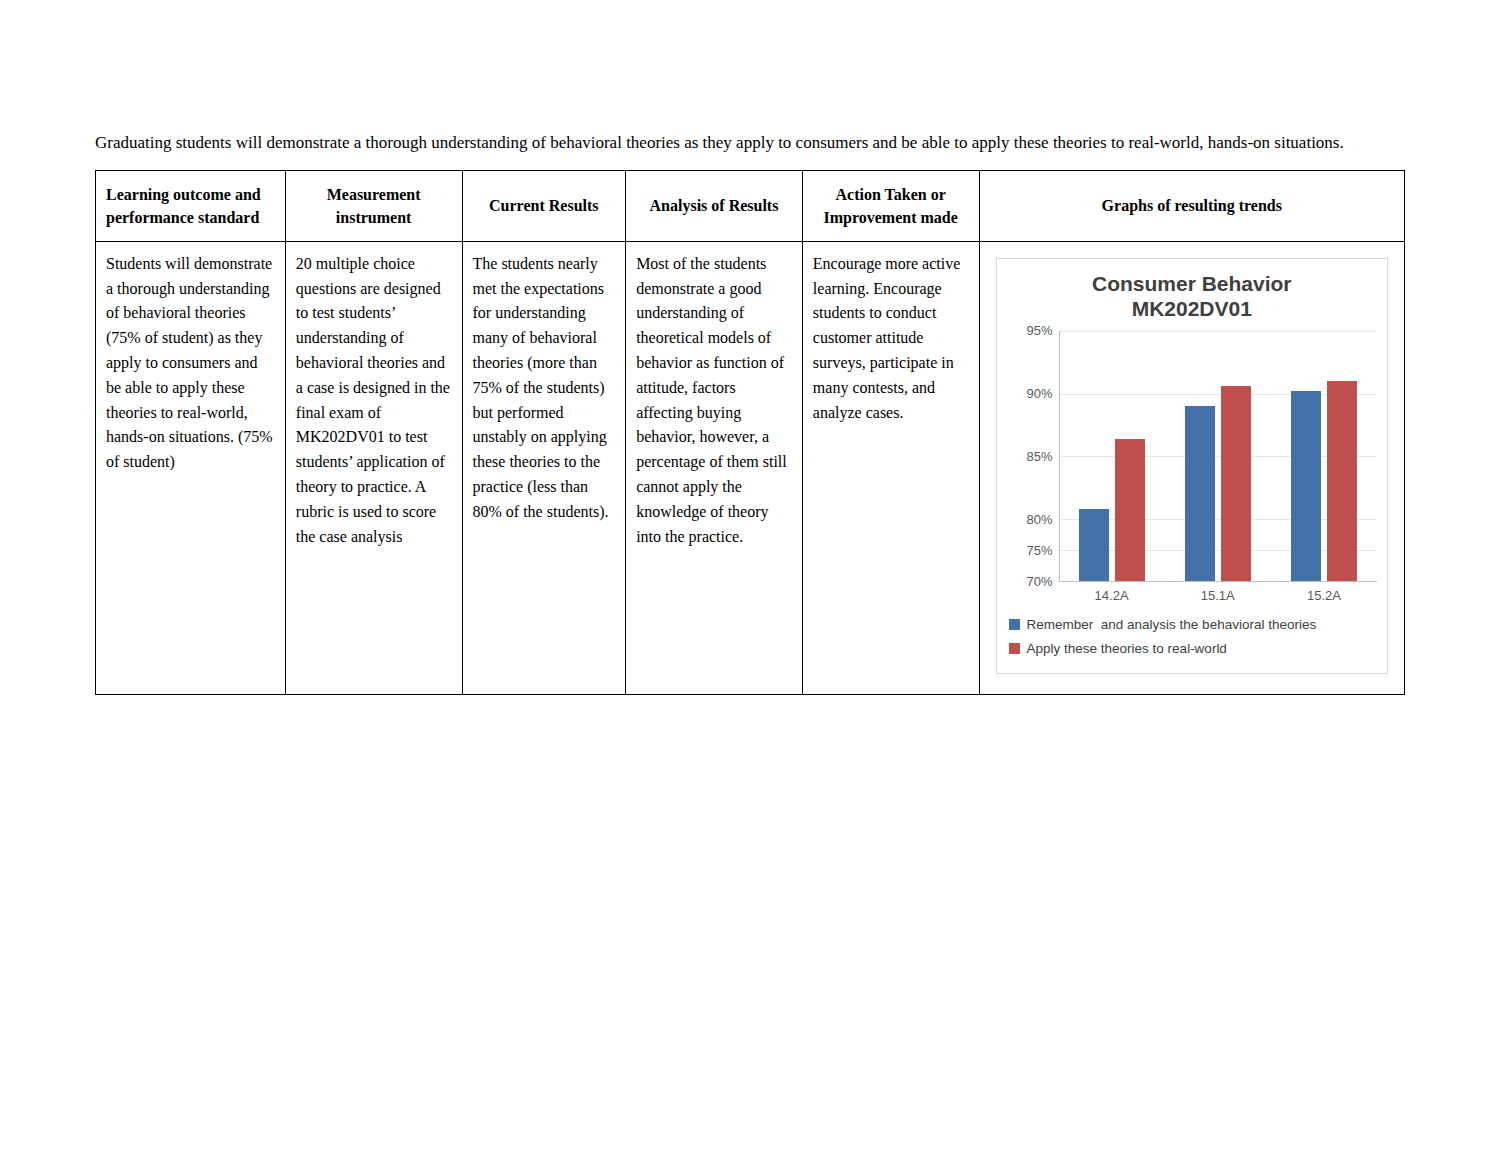Graduating students will demonstrate a thorough understanding of behavioral theories as they apply to consumers and be able to apply these theories to real-world, hands-on situations.
| Learning outcome and performance standard | Measurement instrument | Current Results | Analysis of Results | Action Taken or Improvement made | Graphs of resulting trends |
| --- | --- | --- | --- | --- | --- |
| Students will demonstrate a thorough understanding of behavioral theories (75% of student) as they apply to consumers and be able to apply these theories to real-world, hands-on situations. (75% of student) | 20 multiple choice questions are designed to test students’ understanding of behavioral theories and a case is designed in the final exam of MK202DV01 to test students’ application of theory to practice. A rubric is used to score the case analysis | The students nearly met the expectations for understanding many of behavioral theories (more than 75% of the students) but performed unstably on applying these theories to the practice (less than 80% of the students). | Most of the students demonstrate a good understanding of theoretical models of behavior as function of attitude, factors affecting buying behavior, however, a percentage of them still cannot apply the knowledge of theory into the practice. | Encourage more active learning. Encourage students to conduct customer attitude surveys, participate in many contests, and analyze cases. | Consumer Behavior MK202DV01 95% 90% 85% 80% 75% 70% 14.2A 15.1A 15.2A Remember and analysis the behavioral theories Apply these theories to real-world |